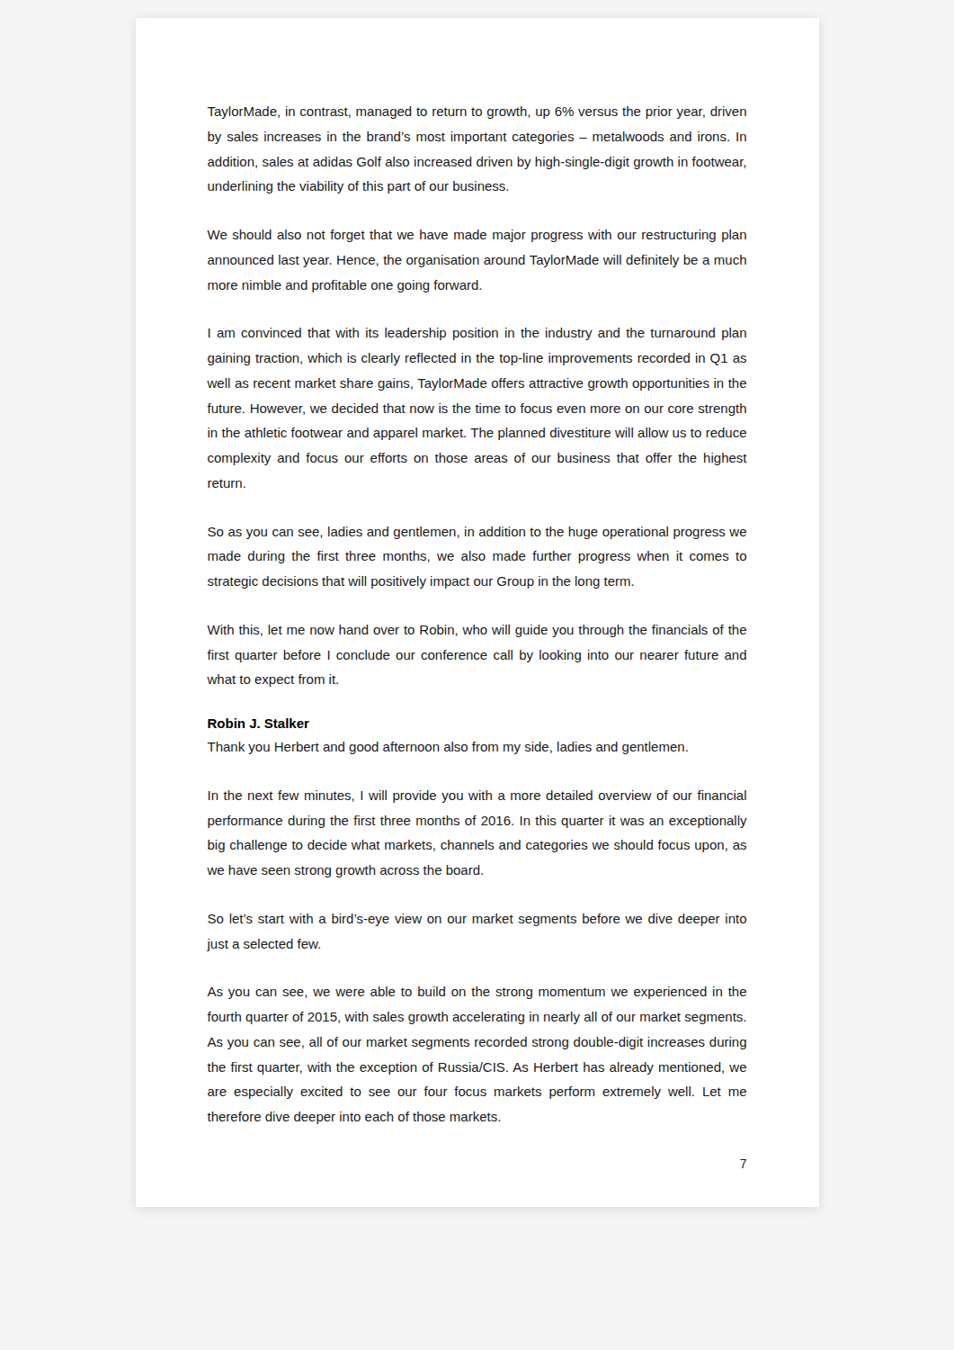TaylorMade, in contrast, managed to return to growth, up 6% versus the prior year, driven by sales increases in the brand’s most important categories – metalwoods and irons. In addition, sales at adidas Golf also increased driven by high-single-digit growth in footwear, underlining the viability of this part of our business.
We should also not forget that we have made major progress with our restructuring plan announced last year. Hence, the organisation around TaylorMade will definitely be a much more nimble and profitable one going forward.
I am convinced that with its leadership position in the industry and the turnaround plan gaining traction, which is clearly reflected in the top-line improvements recorded in Q1 as well as recent market share gains, TaylorMade offers attractive growth opportunities in the future. However, we decided that now is the time to focus even more on our core strength in the athletic footwear and apparel market. The planned divestiture will allow us to reduce complexity and focus our efforts on those areas of our business that offer the highest return.
So as you can see, ladies and gentlemen, in addition to the huge operational progress we made during the first three months, we also made further progress when it comes to strategic decisions that will positively impact our Group in the long term.
With this, let me now hand over to Robin, who will guide you through the financials of the first quarter before I conclude our conference call by looking into our nearer future and what to expect from it.
Robin J. Stalker
Thank you Herbert and good afternoon also from my side, ladies and gentlemen.
In the next few minutes, I will provide you with a more detailed overview of our financial performance during the first three months of 2016. In this quarter it was an exceptionally big challenge to decide what markets, channels and categories we should focus upon, as we have seen strong growth across the board.
So let’s start with a bird’s-eye view on our market segments before we dive deeper into just a selected few.
As you can see, we were able to build on the strong momentum we experienced in the fourth quarter of 2015, with sales growth accelerating in nearly all of our market segments. As you can see, all of our market segments recorded strong double-digit increases during the first quarter, with the exception of Russia/CIS. As Herbert has already mentioned, we are especially excited to see our four focus markets perform extremely well. Let me therefore dive deeper into each of those markets.
7